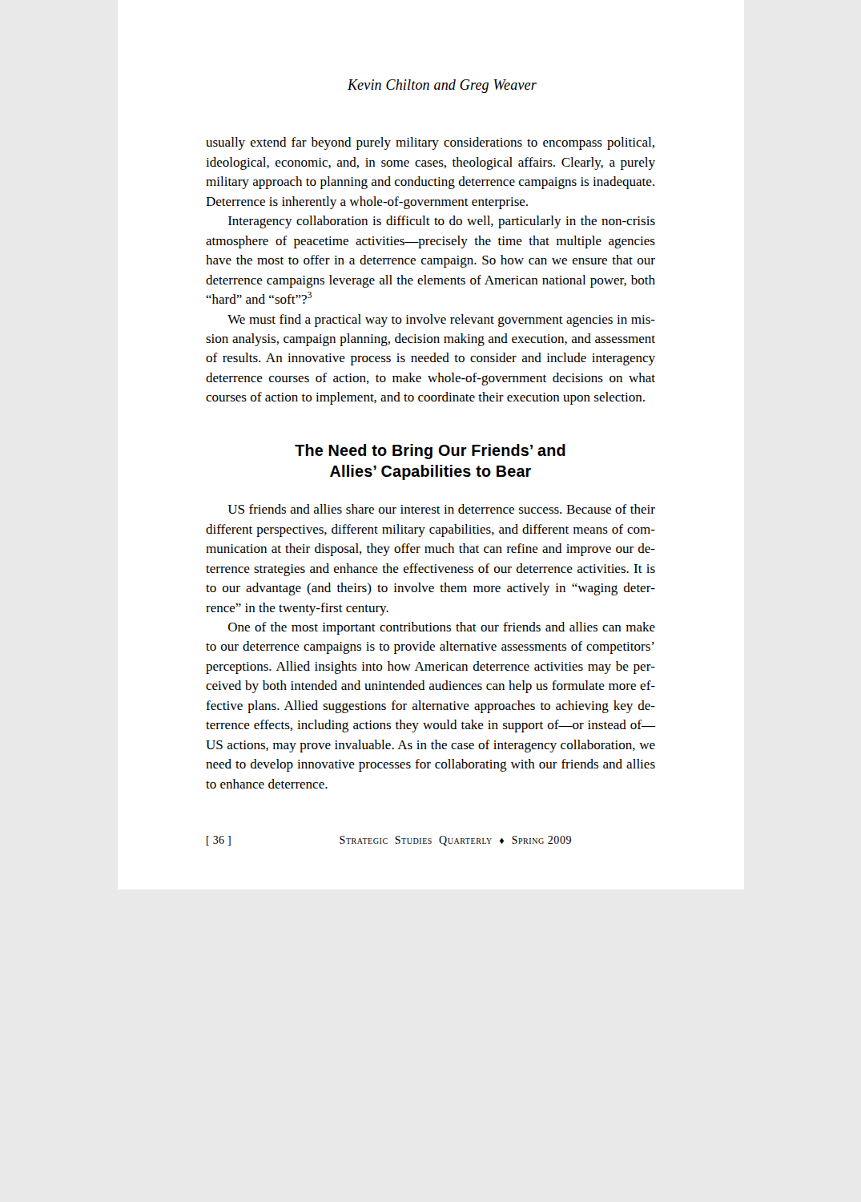Kevin Chilton and Greg Weaver
usually extend far beyond purely military considerations to encompass political, ideological, economic, and, in some cases, theological affairs. Clearly, a purely military approach to planning and conducting deterrence campaigns is inadequate. Deterrence is inherently a whole-of-government enterprise.
Interagency collaboration is difficult to do well, particularly in the non-crisis atmosphere of peacetime activities—precisely the time that multiple agencies have the most to offer in a deterrence campaign. So how can we ensure that our deterrence campaigns leverage all the elements of American national power, both “hard” and “soft”?3
We must find a practical way to involve relevant government agencies in mission analysis, campaign planning, decision making and execution, and assessment of results. An innovative process is needed to consider and include interagency deterrence courses of action, to make whole-of-government decisions on what courses of action to implement, and to coordinate their execution upon selection.
The Need to Bring Our Friends’ and
Allies’ Capabilities to Bear
US friends and allies share our interest in deterrence success. Because of their different perspectives, different military capabilities, and different means of communication at their disposal, they offer much that can refine and improve our deterrence strategies and enhance the effectiveness of our deterrence activities. It is to our advantage (and theirs) to involve them more actively in “waging deterrence” in the twenty-first century.
One of the most important contributions that our friends and allies can make to our deterrence campaigns is to provide alternative assessments of competitors’ perceptions. Allied insights into how American deterrence activities may be perceived by both intended and unintended audiences can help us formulate more effective plans. Allied suggestions for alternative approaches to achieving key deterrence effects, including actions they would take in support of—or instead of—US actions, may prove invaluable. As in the case of interagency collaboration, we need to develop innovative processes for collaborating with our friends and allies to enhance deterrence.
[ 36 ] Strategic Studies Quarterly ♦ Spring 2009